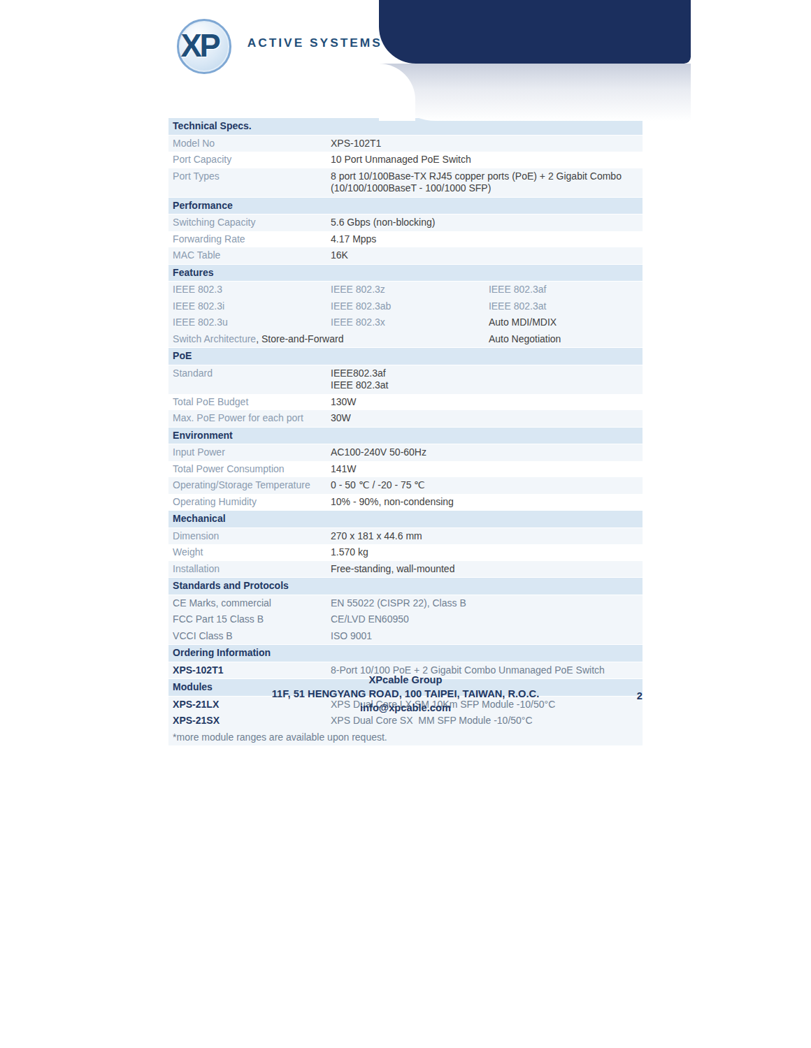XP
ACTIVE SYSTEMS
| Technical Specs. |
| Model No | XPS-102T1 |
| Port Capacity | 10 Port Unmanaged PoE Switch |
| Port Types | 8 port 10/100Base-TX RJ45 copper ports (PoE) + 2 Gigabit Combo (10/100/1000BaseT - 100/1000 SFP) |
| Performance |
| Switching Capacity | 5.6 Gbps (non-blocking) |
| Forwarding Rate | 4.17 Mpps |
| MAC Table | 16K |
| Features |
| IEEE 802.3 | IEEE 802.3z | IEEE 802.3af |
| IEEE 802.3i | IEEE 802.3ab | IEEE 802.3at |
| IEEE 802.3u | IEEE 802.3x | Auto MDI/MDIX |
| Switch Architecture , Store-and-Forward | Auto Negotiation |
| PoE |
| Standard | IEEE802.3af IEEE 802.3at |
| Total PoE Budget | 130W |
| Max. PoE Power for each port | 30W |
| Environment |
| Input Power | AC100-240V 50-60Hz |
| Total Power Consumption | 141W |
| Operating/Storage Temperature | 0 - 50 ℃ / -20 - 75 ℃ |
| Operating Humidity | 10% - 90%, non-condensing |
| Mechanical |
| Dimension | 270 x 181 x 44.6 mm |
| Weight | 1.570 kg |
| Installation | Free-standing, wall-mounted |
| Standards and Protocols |
| CE Marks, commercial | EN 55022 (CISPR 22), Class B |
| FCC Part 15 Class B | CE/LVD EN60950 |
| VCCI Class B | ISO 9001 |
| Ordering Information |
| XPS-102T1 | 8-Port 10/100 PoE + 2 Gigabit Combo Unmanaged PoE Switch |
| Modules |
| XPS-21LX | XPS Dual Core LX SM 10Km SFP Module -10/50°C |
| XPS-21SX | XPS Dual Core SX MM SFP Module -10/50°C |
| *more module ranges are available upon request. |
XPcable Group
11F, 51 HENGYANG ROAD, 100 TAIPEI, TAIWAN, R.O.C.
info@xpcable.com 2